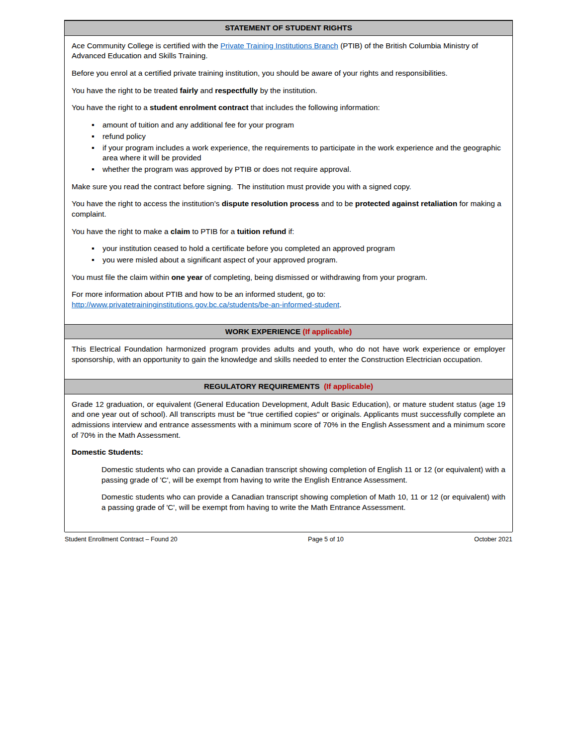STATEMENT OF STUDENT RIGHTS
Ace Community College is certified with the Private Training Institutions Branch (PTIB) of the British Columbia Ministry of Advanced Education and Skills Training.
Before you enrol at a certified private training institution, you should be aware of your rights and responsibilities.
You have the right to be treated fairly and respectfully by the institution.
You have the right to a student enrolment contract that includes the following information:
amount of tuition and any additional fee for your program
refund policy
if your program includes a work experience, the requirements to participate in the work experience and the geographic area where it will be provided
whether the program was approved by PTIB or does not require approval.
Make sure you read the contract before signing. The institution must provide you with a signed copy.
You have the right to access the institution’s dispute resolution process and to be protected against retaliation for making a complaint.
You have the right to make a claim to PTIB for a tuition refund if:
your institution ceased to hold a certificate before you completed an approved program
you were misled about a significant aspect of your approved program.
You must file the claim within one year of completing, being dismissed or withdrawing from your program.
For more information about PTIB and how to be an informed student, go to:
http://www.privatetraininginstitutions.gov.bc.ca/students/be-an-informed-student.
WORK EXPERIENCE (If applicable)
This Electrical Foundation harmonized program provides adults and youth, who do not have work experience or employer sponsorship, with an opportunity to gain the knowledge and skills needed to enter the Construction Electrician occupation.
REGULATORY REQUIREMENTS (If applicable)
Grade 12 graduation, or equivalent (General Education Development, Adult Basic Education), or mature student status (age 19 and one year out of school). All transcripts must be "true certified copies" or originals. Applicants must successfully complete an admissions interview and entrance assessments with a minimum score of 70% in the English Assessment and a minimum score of 70% in the Math Assessment.
Domestic Students:
Domestic students who can provide a Canadian transcript showing completion of English 11 or 12 (or equivalent) with a passing grade of 'C', will be exempt from having to write the English Entrance Assessment.
Domestic students who can provide a Canadian transcript showing completion of Math 10, 11 or 12 (or equivalent) with a passing grade of 'C', will be exempt from having to write the Math Entrance Assessment.
Student Enrollment Contract – Found 20 Page 5 of 10 October 2021